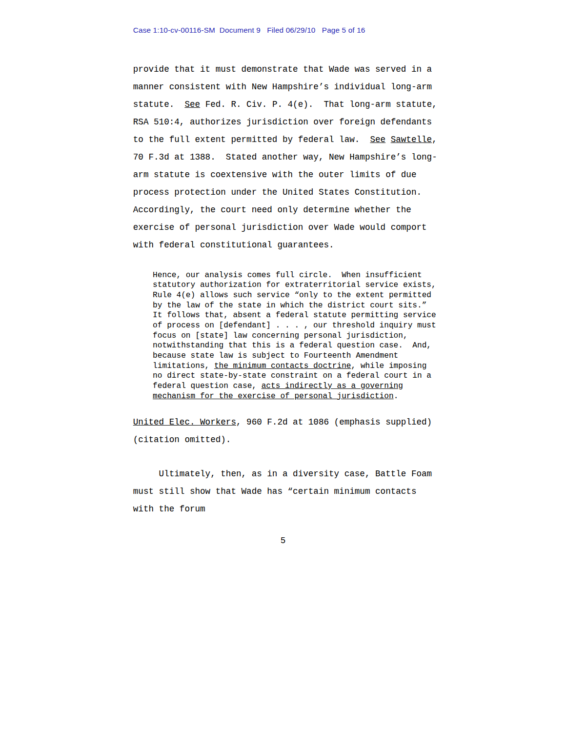Case 1:10-cv-00116-SM Document 9 Filed 06/29/10 Page 5 of 16
provide that it must demonstrate that Wade was served in a manner consistent with New Hampshire’s individual long-arm statute. See Fed. R. Civ. P. 4(e). That long-arm statute, RSA 510:4, authorizes jurisdiction over foreign defendants to the full extent permitted by federal law. See Sawtelle, 70 F.3d at 1388. Stated another way, New Hampshire’s long-arm statute is coextensive with the outer limits of due process protection under the United States Constitution. Accordingly, the court need only determine whether the exercise of personal jurisdiction over Wade would comport with federal constitutional guarantees.
Hence, our analysis comes full circle. When insufficient statutory authorization for extraterritorial service exists, Rule 4(e) allows such service “only to the extent permitted by the law of the state in which the district court sits.” It follows that, absent a federal statute permitting service of process on [defendant] . . . , our threshold inquiry must focus on [state] law concerning personal jurisdiction, notwithstanding that this is a federal question case. And, because state law is subject to Fourteenth Amendment limitations, the minimum contacts doctrine, while imposing no direct state-by-state constraint on a federal court in a federal question case, acts indirectly as a governing mechanism for the exercise of personal jurisdiction.
United Elec. Workers, 960 F.2d at 1086 (emphasis supplied) (citation omitted).
Ultimately, then, as in a diversity case, Battle Foam must still show that Wade has “certain minimum contacts with the forum
5